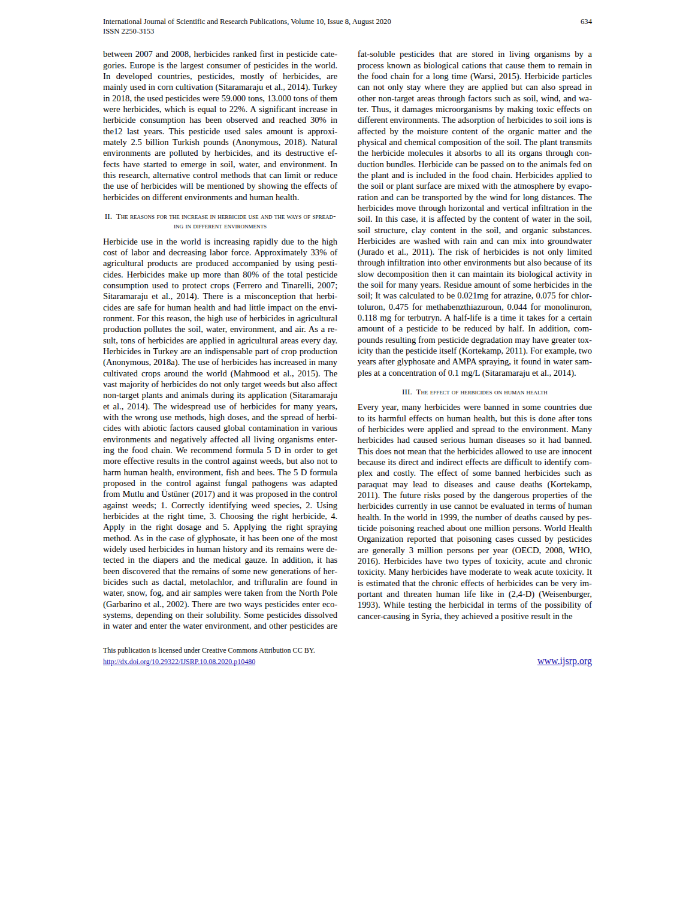International Journal of Scientific and Research Publications, Volume 10, Issue 8, August 2020 634
ISSN 2250-3153
between 2007 and 2008, herbicides ranked first in pesticide categories. Europe is the largest consumer of pesticides in the world. In developed countries, pesticides, mostly of herbicides, are mainly used in corn cultivation (Sitaramaraju et al., 2014). Turkey in 2018, the used pesticides were 59.000 tons, 13.000 tons of them were herbicides, which is equal to 22%. A significant increase in herbicide consumption has been observed and reached 30% in the12 last years. This pesticide used sales amount is approximately 2.5 billion Turkish pounds (Anonymous, 2018). Natural environments are polluted by herbicides, and its destructive effects have started to emerge in soil, water, and environment. In this research, alternative control methods that can limit or reduce the use of herbicides will be mentioned by showing the effects of herbicides on different environments and human health.
II. The reasons for the increase in herbicide use and the ways of spreading in different environments
Herbicide use in the world is increasing rapidly due to the high cost of labor and decreasing labor force. Approximately 33% of agricultural products are produced accompanied by using pesticides. Herbicides make up more than 80% of the total pesticide consumption used to protect crops (Ferrero and Tinarelli, 2007; Sitaramaraju et al., 2014). There is a misconception that herbicides are safe for human health and had little impact on the environment. For this reason, the high use of herbicides in agricultural production pollutes the soil, water, environment, and air. As a result, tons of herbicides are applied in agricultural areas every day. Herbicides in Turkey are an indispensable part of crop production (Anonymous, 2018a). The use of herbicides has increased in many cultivated crops around the world (Mahmood et al., 2015). The vast majority of herbicides do not only target weeds but also affect non-target plants and animals during its application (Sitaramaraju et al., 2014). The widespread use of herbicides for many years, with the wrong use methods, high doses, and the spread of herbicides with abiotic factors caused global contamination in various environments and negatively affected all living organisms entering the food chain. We recommend formula 5 D in order to get more effective results in the control against weeds, but also not to harm human health, environment, fish and bees. The 5 D formula proposed in the control against fungal pathogens was adapted from Mutlu and Üstüner (2017) and it was proposed in the control against weeds; 1. Correctly identifying weed species, 2. Using herbicides at the right time, 3. Choosing the right herbicide, 4. Apply in the right dosage and 5. Applying the right spraying method. As in the case of glyphosate, it has been one of the most widely used herbicides in human history and its remains were detected in the diapers and the medical gauze. In addition, it has been discovered that the remains of some new generations of herbicides such as dactal, metolachlor, and trifluralin are found in water, snow, fog, and air samples were taken from the North Pole (Garbarino et al., 2002). There are two ways pesticides enter ecosystems, depending on their solubility. Some pesticides dissolved in water and enter the water environment, and other pesticides are fat-soluble pesticides that are stored in living organisms by a process known as biological cations that cause them to remain in the food chain for a long time (Warsi, 2015). Herbicide particles can not only stay where they are applied but can also spread in other non-target areas through factors such as soil, wind, and water. Thus, it damages microorganisms by making toxic effects on different environments. The adsorption of herbicides to soil ions is affected by the moisture content of the organic matter and the physical and chemical composition of the soil. The plant transmits the herbicide molecules it absorbs to all its organs through conduction bundles. Herbicide can be passed on to the animals fed on the plant and is included in the food chain. Herbicides applied to the soil or plant surface are mixed with the atmosphere by evaporation and can be transported by the wind for long distances. The herbicides move through horizontal and vertical infiltration in the soil. In this case, it is affected by the content of water in the soil, soil structure, clay content in the soil, and organic substances. Herbicides are washed with rain and can mix into groundwater (Jurado et al., 2011). The risk of herbicides is not only limited through infiltration into other environments but also because of its slow decomposition then it can maintain its biological activity in the soil for many years. Residue amount of some herbicides in the soil; It was calculated to be 0.021mg for atrazine, 0.075 for chlortoluron, 0.475 for methabenzthiazuroun, 0.044 for monolinuron, 0.118 mg for terbutryn. A half-life is a time it takes for a certain amount of a pesticide to be reduced by half. In addition, compounds resulting from pesticide degradation may have greater toxicity than the pesticide itself (Kortekamp, 2011). For example, two years after glyphosate and AMPA spraying, it found in water samples at a concentration of 0.1 mg/L (Sitaramaraju et al., 2014).
III. The effect of herbicides on human health
Every year, many herbicides were banned in some countries due to its harmful effects on human health, but this is done after tons of herbicides were applied and spread to the environment. Many herbicides had caused serious human diseases so it had banned. This does not mean that the herbicides allowed to use are innocent because its direct and indirect effects are difficult to identify complex and costly. The effect of some banned herbicides such as paraquat may lead to diseases and cause deaths (Kortekamp, 2011). The future risks posed by the dangerous properties of the herbicides currently in use cannot be evaluated in terms of human health. In the world in 1999, the number of deaths caused by pesticide poisoning reached about one million persons. World Health Organization reported that poisoning cases cussed by pesticides are generally 3 million persons per year (OECD, 2008, WHO, 2016). Herbicides have two types of toxicity, acute and chronic toxicity. Many herbicides have moderate to weak acute toxicity. It is estimated that the chronic effects of herbicides can be very important and threaten human life like in (2,4-D) (Weisenburger, 1993). While testing the herbicidal in terms of the possibility of cancer-causing in Syria, they achieved a positive result in the
This publication is licensed under Creative Commons Attribution CC BY.
http://dx.doi.org/10.29322/IJSRP.10.08.2020.p10480 www.ijsrp.org